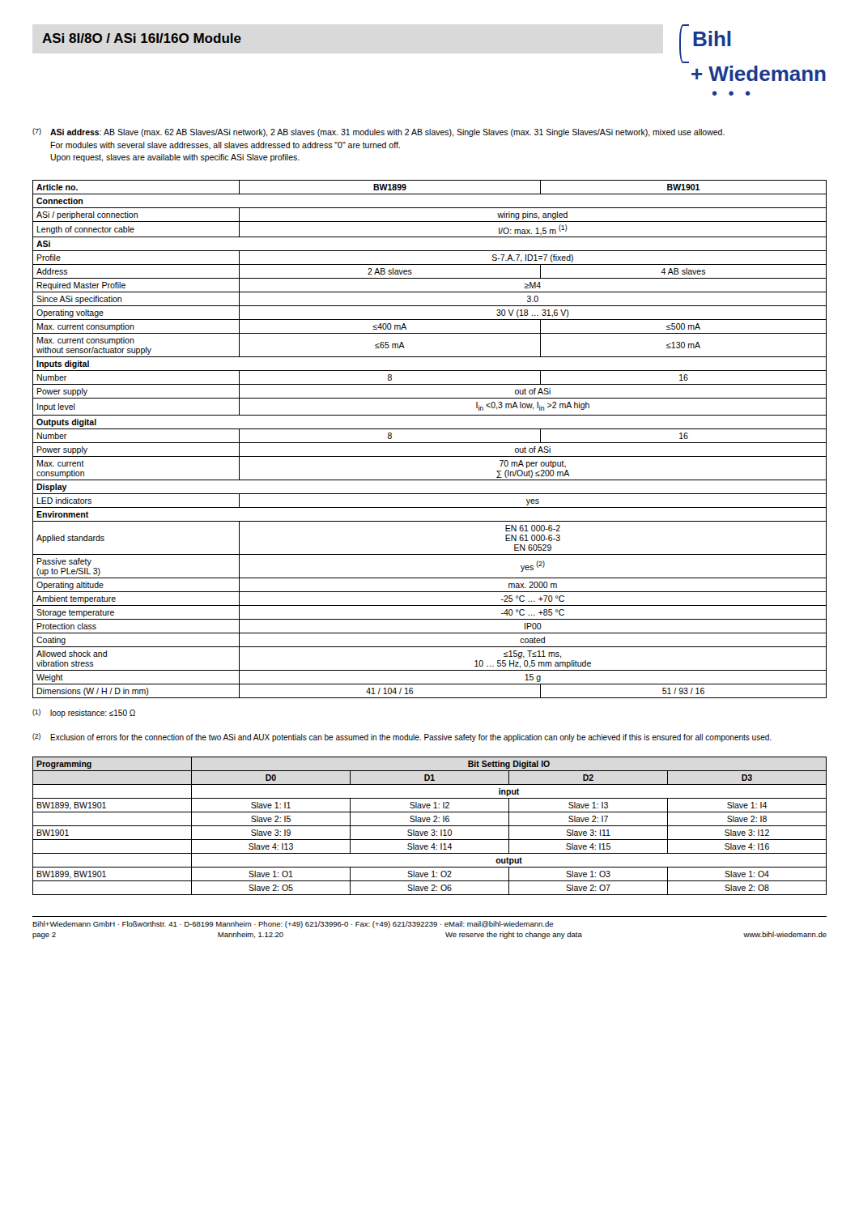ASi 8I/8O / ASi 16I/16O Module
Bihl
+ Wiedemann
• • •
(7) ASi address: AB Slave (max. 62 AB Slaves/ASi network), 2 AB slaves (max. 31 modules with 2 AB slaves), Single Slaves (max. 31 Single Slaves/ASi network), mixed use allowed.
For modules with several slave addresses, all slaves addressed to address "0" are turned off.
Upon request, slaves are available with specific ASi Slave profiles.
| Article no. | BW1899 | BW1901 |
| Connection |
| ASi / peripheral connection | wiring pins, angled |
| Length of connector cable | I/O: max. 1,5 m (1) |
| ASi |
| Profile | S-7.A.7, ID1=7 (fixed) |
| Address | 2 AB slaves | 4 AB slaves |
| Required Master Profile | ≥M4 |
| Since ASi specification | 3.0 |
| Operating voltage | 30 V (18 … 31,6 V) |
| Max. current consumption | ≤400 mA | ≤500 mA |
| Max. current consumption without sensor/actuator supply | ≤65 mA | ≤130 mA |
| Inputs digital |
| Number | 8 | 16 |
| Power supply | out of ASi |
| Input level | I in <0,3 mA low, I in >2 mA high |
| Outputs digital |
| Number | 8 | 16 |
| Power supply | out of ASi |
| Max. current consumption | 70 mA per output, ∑ (In/Out) ≤200 mA |
| Display |
| LED indicators | yes |
| Environment |
| Applied standards | EN 61 000-6-2 EN 61 000-6-3 EN 60529 |
| Passive safety (up to PLe/SIL 3) | yes (2) |
| Operating altitude | max. 2000 m |
| Ambient temperature | -25 °C … +70 °C |
| Storage temperature | -40 °C … +85 °C |
| Protection class | IP00 |
| Coating | coated |
| Allowed shock and vibration stress | ≤15 g , T≤11 ms, 10 … 55 Hz, 0,5 mm amplitude |
| Weight | 15 g |
| Dimensions (W / H / D in mm) | 41 / 104 / 16 | 51 / 93 / 16 |
(1) loop resistance: ≤150 Ω
(2) Exclusion of errors for the connection of the two ASi and AUX potentials can be assumed in the module. Passive safety for the application can only be achieved if this is ensured for all components used.
| Programming | Bit Setting Digital IO |
| --- | --- |
| | D0 | D1 | D2 | D3 |
| | input |
| BW1899, BW1901 | Slave 1: I1 | Slave 1: I2 | Slave 1: I3 | Slave 1: I4 |
| | Slave 2: I5 | Slave 2: I6 | Slave 2: I7 | Slave 2: I8 |
| BW1901 | Slave 3: I9 | Slave 3: I10 | Slave 3: I11 | Slave 3: I12 |
| | Slave 4: I13 | Slave 4: I14 | Slave 4: I15 | Slave 4: I16 |
| | output |
| BW1899, BW1901 | Slave 1: O1 | Slave 1: O2 | Slave 1: O3 | Slave 1: O4 |
| | Slave 2: O5 | Slave 2: O6 | Slave 2: O7 | Slave 2: O8 |
Bihl+Wiedemann GmbH · Floßwörthstr. 41 · D-68199 Mannheim · Phone: (+49) 621/33996-0 · Fax: (+49) 621/3392239 · eMail: mail@bihl-wiedemann.de
page 2 Mannheim, 1.12.20 We reserve the right to change any data www.bihl-wiedemann.de